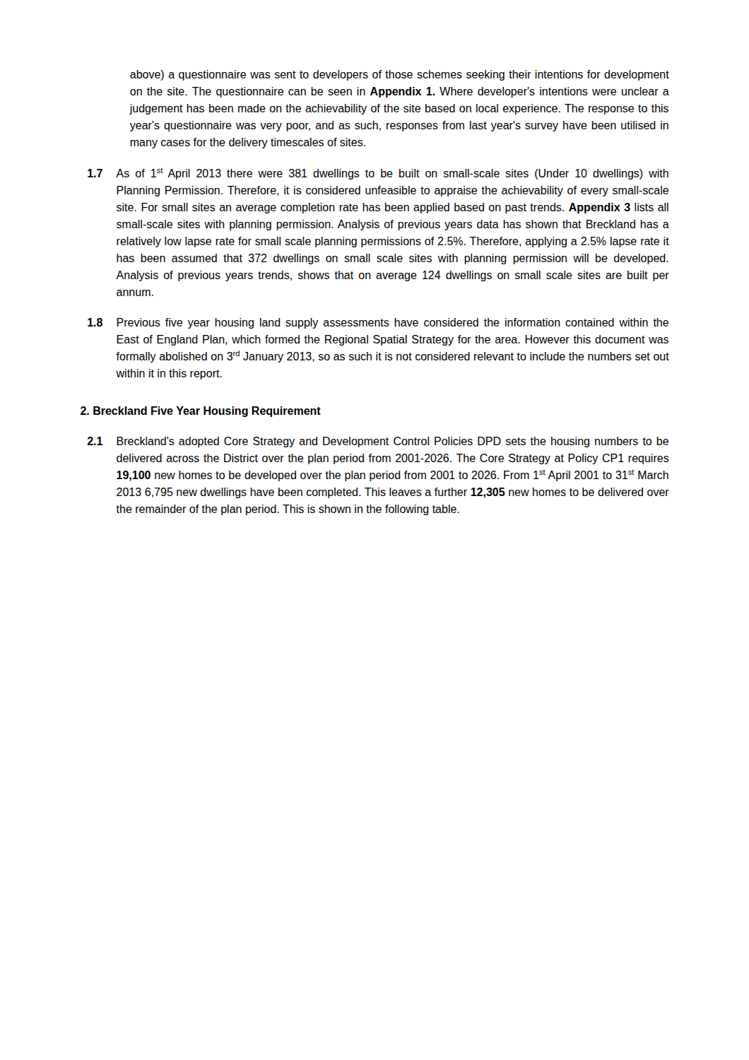above) a questionnaire was sent to developers of those schemes seeking their intentions for development on the site. The questionnaire can be seen in Appendix 1. Where developer's intentions were unclear a judgement has been made on the achievability of the site based on local experience. The response to this year's questionnaire was very poor, and as such, responses from last year's survey have been utilised in many cases for the delivery timescales of sites.
1.7
As of 1st April 2013 there were 381 dwellings to be built on small-scale sites (Under 10 dwellings) with Planning Permission. Therefore, it is considered unfeasible to appraise the achievability of every small-scale site. For small sites an average completion rate has been applied based on past trends. Appendix 3 lists all small-scale sites with planning permission. Analysis of previous years data has shown that Breckland has a relatively low lapse rate for small scale planning permissions of 2.5%. Therefore, applying a 2.5% lapse rate it has been assumed that 372 dwellings on small scale sites with planning permission will be developed. Analysis of previous years trends, shows that on average 124 dwellings on small scale sites are built per annum.
1.8
Previous five year housing land supply assessments have considered the information contained within the East of England Plan, which formed the Regional Spatial Strategy for the area. However this document was formally abolished on 3rd January 2013, so as such it is not considered relevant to include the numbers set out within it in this report.
2. Breckland Five Year Housing Requirement
2.1
Breckland's adopted Core Strategy and Development Control Policies DPD sets the housing numbers to be delivered across the District over the plan period from 2001-2026. The Core Strategy at Policy CP1 requires 19,100 new homes to be developed over the plan period from 2001 to 2026. From 1st April 2001 to 31st March 2013 6,795 new dwellings have been completed. This leaves a further 12,305 new homes to be delivered over the remainder of the plan period. This is shown in the following table.